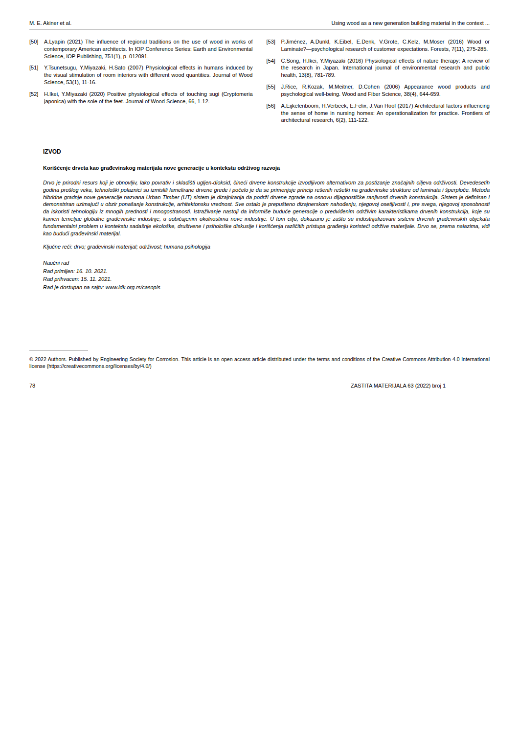M. E. Akiner et al.
Using wood as a new generation building material in the context ...
[50] A.Lyapin (2021) The influence of regional traditions on the use of wood in works of contemporary American architects. In IOP Conference Series: Earth and Environmental Science, IOP Publishing, 751(1), p. 012091.
[51] Y.Tsunetsugu, Y.Miyazaki, H.Sato (2007) Physiological effects in humans induced by the visual stimulation of room interiors with different wood quantities. Journal of Wood Science, 53(1), 11-16.
[52] H.Ikei, Y.Miyazaki (2020) Positive physiological effects of touching sugi (Cryptomeria japonica) with the sole of the feet. Journal of Wood Science, 66, 1-12.
[53] P.Jiménez, A.Dunkl, K.Eibel, E.Denk, V.Grote, C.Kelz, M.Moser (2016) Wood or Laminate?—psychological research of customer expectations. Forests, 7(11), 275-285.
[54] C.Song, H.Ikei, Y.Miyazaki (2016) Physiological effects of nature therapy: A review of the research in Japan. International journal of environmental research and public health, 13(8), 781-789.
[55] J.Rice, R.Kozak, M.Meitner, D.Cohen (2006) Appearance wood products and psychological well-being. Wood and Fiber Science, 38(4), 644-659.
[56] A.Eijkelenboom, H.Verbeek, E.Felix, J.Van Hoof (2017) Architectural factors influencing the sense of home in nursing homes: An operationalization for practice. Frontiers of architectural research, 6(2), 111-122.
IZVOD
Korišćenje drveta kao građevinskog materijala nove generacije u kontekstu održivog razvoja
Drvo je prirodni resurs koji je obnovljiv, lako povrativ i skladišti ugljen-dioksid, čineći drvene konstrukcije izvodljivom alternativom za postizanje značajnih ciljeva održivosti. Devedesetih godina prošlog veka, tehnološki polaznici su izmislili lamelirane drvene grede i počelo je da se primenjuje princip rešenih rešetki na građevinske strukture od laminata i šperploče. Metoda hibridne gradnje nove generacije nazvana Urban Timber (UT) sistem je dizajniranja da podrži drvene zgrade na osnovu dijagnostičke ranjivosti drvenih konstrukcija. Sistem je definisan i demonstriran uzimajući u obzir ponašanje konstrukcije, arhitektonsku vrednost. Sve ostalo je prepušteno dizajnerskom nahođenju, njegovoj osetljivosti i, pre svega, njegovoj sposobnosti da iskoristi tehnologiju iz mnogih prednosti i mnogostranosti. Istraživanje nastoji da informiše buduće generacije o predviđenim održivim karakteristikama drvenih konstrukcija, koje su kamen temeljac globalne građevinske industrije, u uobičajenim okolnostima nove industrije. U tom cilju, dokazano je zašto su industrijalizovani sistemi drvenih građevinskih objekata fundamentalni problem u kontekstu sadašnje ekološke, društvene i psihološke diskusije i korišćenja različitih pristupa građenju koristeći održive materijale. Drvo se, prema nalazima, vidi kao budući građevinski materijal.
Ključne reči: drvo; građevinski materijal; održivost; humana psihologija
Naučni rad
Rad primljen: 16. 10. 2021.
Rad prihvacen: 15. 11. 2021.
Rad je dostupan na sajtu: www.idk.org.rs/casopis
© 2022 Authors. Published by Engineering Society for Corrosion. This article is an open access article distributed under the terms and conditions of the Creative Commons Attribution 4.0 International license (https://creativecommons.org/licenses/by/4.0/)
78
ZASTITA MATERIJALA 63 (2022) broj 1